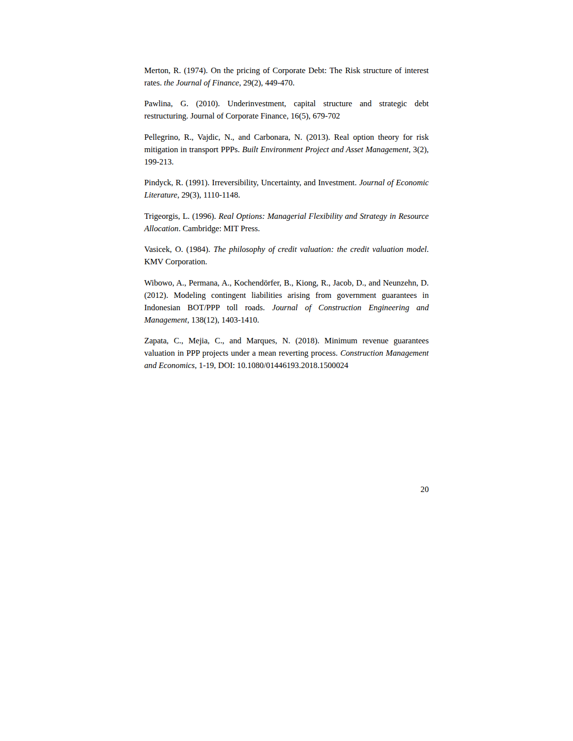Merton, R. (1974). On the pricing of Corporate Debt: The Risk structure of interest rates. the Journal of Finance, 29(2), 449-470.
Pawlina, G. (2010). Underinvestment, capital structure and strategic debt restructuring. Journal of Corporate Finance, 16(5), 679-702
Pellegrino, R., Vajdic, N., and Carbonara, N. (2013). Real option theory for risk mitigation in transport PPPs. Built Environment Project and Asset Management, 3(2), 199-213.
Pindyck, R. (1991). Irreversibility, Uncertainty, and Investment. Journal of Economic Literature, 29(3), 1110-1148.
Trigeorgis, L. (1996). Real Options: Managerial Flexibility and Strategy in Resource Allocation. Cambridge: MIT Press.
Vasicek, O. (1984). The philosophy of credit valuation: the credit valuation model. KMV Corporation.
Wibowo, A., Permana, A., Kochendörfer, B., Kiong, R., Jacob, D., and Neunzehn, D. (2012). Modeling contingent liabilities arising from government guarantees in Indonesian BOT/PPP toll roads. Journal of Construction Engineering and Management, 138(12), 1403-1410.
Zapata, C., Mejia, C., and Marques, N. (2018). Minimum revenue guarantees valuation in PPP projects under a mean reverting process. Construction Management and Economics, 1-19, DOI: 10.1080/01446193.2018.1500024
20